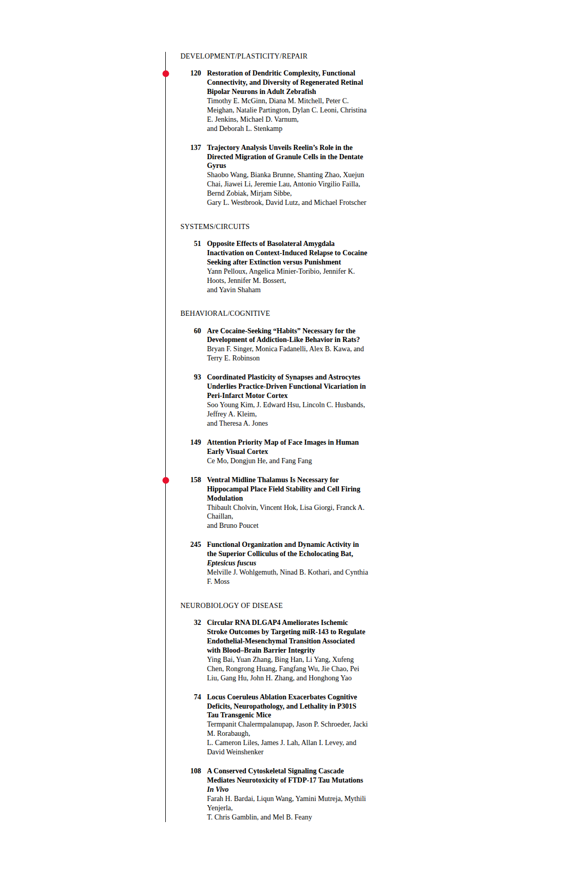DEVELOPMENT/PLASTICITY/REPAIR
120
Restoration of Dendritic Complexity, Functional Connectivity, and Diversity of Regenerated Retinal Bipolar Neurons in Adult Zebrafish
Timothy E. McGinn, Diana M. Mitchell, Peter C. Meighan, Natalie Partington, Dylan C. Leoni, Christina E. Jenkins, Michael D. Varnum,
and Deborah L. Stenkamp
137
Trajectory Analysis Unveils Reelin’s Role in the Directed Migration of Granule Cells in the Dentate Gyrus
Shaobo Wang, Bianka Brunne, Shanting Zhao, Xuejun Chai, Jiawei Li, Jeremie Lau, Antonio Virgilio Failla, Bernd Zobiak, Mirjam Sibbe,
Gary L. Westbrook, David Lutz, and Michael Frotscher
SYSTEMS/CIRCUITS
51
Opposite Effects of Basolateral Amygdala Inactivation on Context-Induced Relapse to Cocaine Seeking after Extinction versus Punishment
Yann Pelloux, Angelica Minier-Toribio, Jennifer K. Hoots, Jennifer M. Bossert,
and Yavin Shaham
BEHAVIORAL/COGNITIVE
60
Are Cocaine-Seeking “Habits” Necessary for the Development of Addiction-Like Behavior in Rats?
Bryan F. Singer, Monica Fadanelli, Alex B. Kawa, and Terry E. Robinson
93
Coordinated Plasticity of Synapses and Astrocytes Underlies Practice-Driven Functional Vicariation in Peri-Infarct Motor Cortex
Soo Young Kim, J. Edward Hsu, Lincoln C. Husbands, Jeffrey A. Kleim,
and Theresa A. Jones
149
Attention Priority Map of Face Images in Human Early Visual Cortex
Ce Mo, Dongjun He, and Fang Fang
158
Ventral Midline Thalamus Is Necessary for Hippocampal Place Field Stability and Cell Firing Modulation
Thibault Cholvin, Vincent Hok, Lisa Giorgi, Franck A. Chaillan,
and Bruno Poucet
245
Functional Organization and Dynamic Activity in the Superior Colliculus of the Echolocating Bat, Eptesicus fuscus
Melville J. Wohlgemuth, Ninad B. Kothari, and Cynthia F. Moss
NEUROBIOLOGY OF DISEASE
32
Circular RNA DLGAP4 Ameliorates Ischemic Stroke Outcomes by Targeting miR-143 to Regulate Endothelial-Mesenchymal Transition Associated with Blood–Brain Barrier Integrity
Ying Bai, Yuan Zhang, Bing Han, Li Yang, Xufeng Chen, Rongrong Huang, Fangfang Wu, Jie Chao, Pei Liu, Gang Hu, John H. Zhang, and Honghong Yao
74
Locus Coeruleus Ablation Exacerbates Cognitive Deficits, Neuropathology, and Lethality in P301S Tau Transgenic Mice
Termpanit Chalermpalanupap, Jason P. Schroeder, Jacki M. Rorabaugh,
L. Cameron Liles, James J. Lah, Allan I. Levey, and David Weinshenker
108
A Conserved Cytoskeletal Signaling Cascade Mediates Neurotoxicity of FTDP-17 Tau Mutations In Vivo
Farah H. Bardai, Liqun Wang, Yamini Mutreja, Mythili Yenjerla,
T. Chris Gamblin, and Mel B. Feany